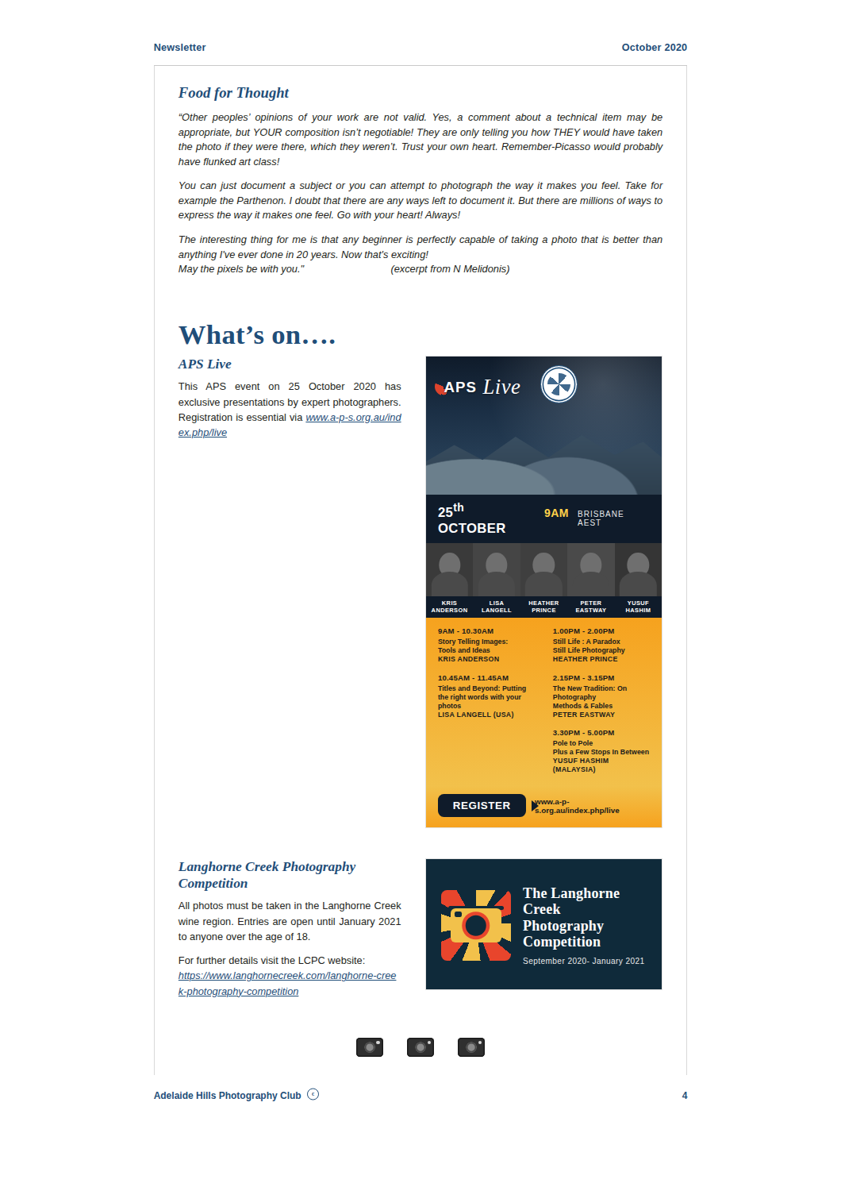Newsletter
October 2020
Food for Thought
“Other peoples’ opinions of your work are not valid. Yes, a comment about a technical item may be appropriate, but YOUR composition isn’t negotiable! They are only telling you how THEY would have taken the photo if they were there, which they weren’t. Trust your own heart. Remember-Picasso would probably have flunked art class!
You can just document a subject or you can attempt to photograph the way it makes you feel. Take for example the Parthenon. I doubt that there are any ways left to document it. But there are millions of ways to express the way it makes one feel. Go with your heart! Always!
The interesting thing for me is that any beginner is perfectly capable of taking a photo that is better than anything I've ever done in 20 years. Now that's exciting!
May the pixels be with you." (excerpt from N Melidonis)
What’s on….
APS Live
This APS event on 25 October 2020 has exclusive presentations by expert photographers. Registration is essential via www.a-p-s.org.au/index.php/live
APSLive
25th OCTOBER 9AM BRISBANE AEST
KRIS ANDERSON LISA LANGELL HEATHER PRINCE PETER EASTWAY YUSUF HASHIM
9AM - 10.30AM
Story Telling Images:
Tools and Ideas
Kris Anderson
1.00PM - 2.00PM
Still Life : A Paradox
Still Life Photography
Heather Prince
10.45AM - 11.45AM
Titles and Beyond: Putting
the right words with your photos
Lisa Langell (USA)
2.15PM - 3.15PM
The New Tradition: On Photography
Methods & Fables
Peter Eastway
3.30PM - 5.00PM
Pole to Pole
Plus a Few Stops In Between
Yusuf Hashim (Malaysia)
REGISTER
www.a-p-s.org.au/index.php/live
Langhorne Creek Photography
Competition
All photos must be taken in the Langhorne Creek wine region. Entries are open until January 2021 to anyone over the age of 18.
For further details visit the LCPC website:
https://www.langhornecreek.com/langhorne-creek-photography-competition
The Langhorne
Creek
Photography
Competition
September 2020- January 2021
Adelaide Hills Photography Club
4